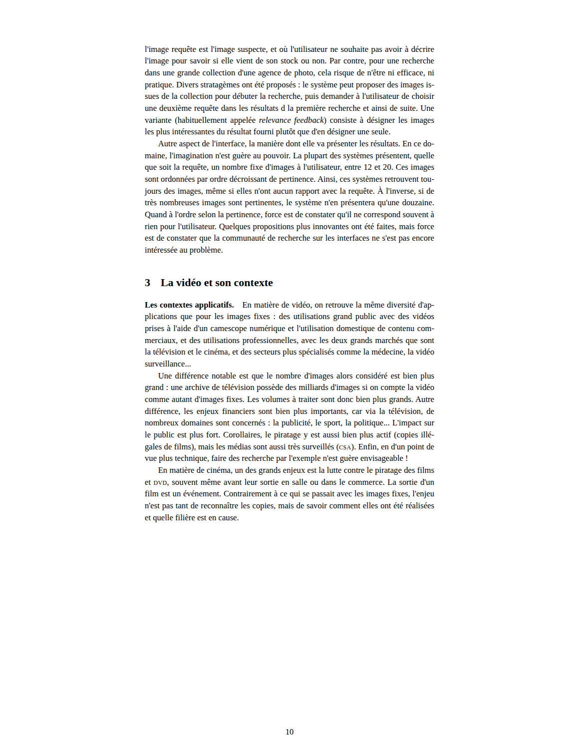l'image requête est l'image suspecte, et où l'utilisateur ne souhaite pas avoir à décrire l'image pour savoir si elle vient de son stock ou non. Par contre, pour une recherche dans une grande collection d'une agence de photo, cela risque de n'être ni efficace, ni pratique. Divers stratagèmes ont été proposés : le système peut proposer des images issues de la collection pour débuter la recherche, puis demander à l'utilisateur de choisir une deuxième requête dans les résultats d la première recherche et ainsi de suite. Une variante (habituellement appelée relevance feedback) consiste à désigner les images les plus intéressantes du résultat fourni plutôt que d'en désigner une seule.
Autre aspect de l'interface, la manière dont elle va présenter les résultats. En ce domaine, l'imagination n'est guère au pouvoir. La plupart des systèmes présentent, quelle que soit la requête, un nombre fixe d'images à l'utilisateur, entre 12 et 20. Ces images sont ordonnées par ordre décroissant de pertinence. Ainsi, ces systèmes retrouvent toujours des images, même si elles n'ont aucun rapport avec la requête. À l'inverse, si de très nombreuses images sont pertinentes, le système n'en présentera qu'une douzaine. Quand à l'ordre selon la pertinence, force est de constater qu'il ne correspond souvent à rien pour l'utilisateur. Quelques propositions plus innovantes ont été faites, mais force est de constater que la communauté de recherche sur les interfaces ne s'est pas encore intéressée au problème.
3 La vidéo et son contexte
Les contextes applicatifs. En matière de vidéo, on retrouve la même diversité d'applications que pour les images fixes : des utilisations grand public avec des vidéos prises à l'aide d'un camescope numérique et l'utilisation domestique de contenu commerciaux, et des utilisations professionnelles, avec les deux grands marchés que sont la télévision et le cinéma, et des secteurs plus spécialisés comme la médecine, la vidéo surveillance...
Une différence notable est que le nombre d'images alors considéré est bien plus grand : une archive de télévision possède des milliards d'images si on compte la vidéo comme autant d'images fixes. Les volumes à traiter sont donc bien plus grands. Autre différence, les enjeux financiers sont bien plus importants, car via la télévision, de nombreux domaines sont concernés : la publicité, le sport, la politique... L'impact sur le public est plus fort. Corollaires, le piratage y est aussi bien plus actif (copies illégales de films), mais les médias sont aussi très surveillés (csa). Enfin, en d'un point de vue plus technique, faire des recherche par l'exemple n'est guère envisageable !
En matière de cinéma, un des grands enjeux est la lutte contre le piratage des films et dvd, souvent même avant leur sortie en salle ou dans le commerce. La sortie d'un film est un événement. Contrairement à ce qui se passait avec les images fixes, l'enjeu n'est pas tant de reconnaître les copies, mais de savoir comment elles ont été réalisées et quelle filière est en cause.
10